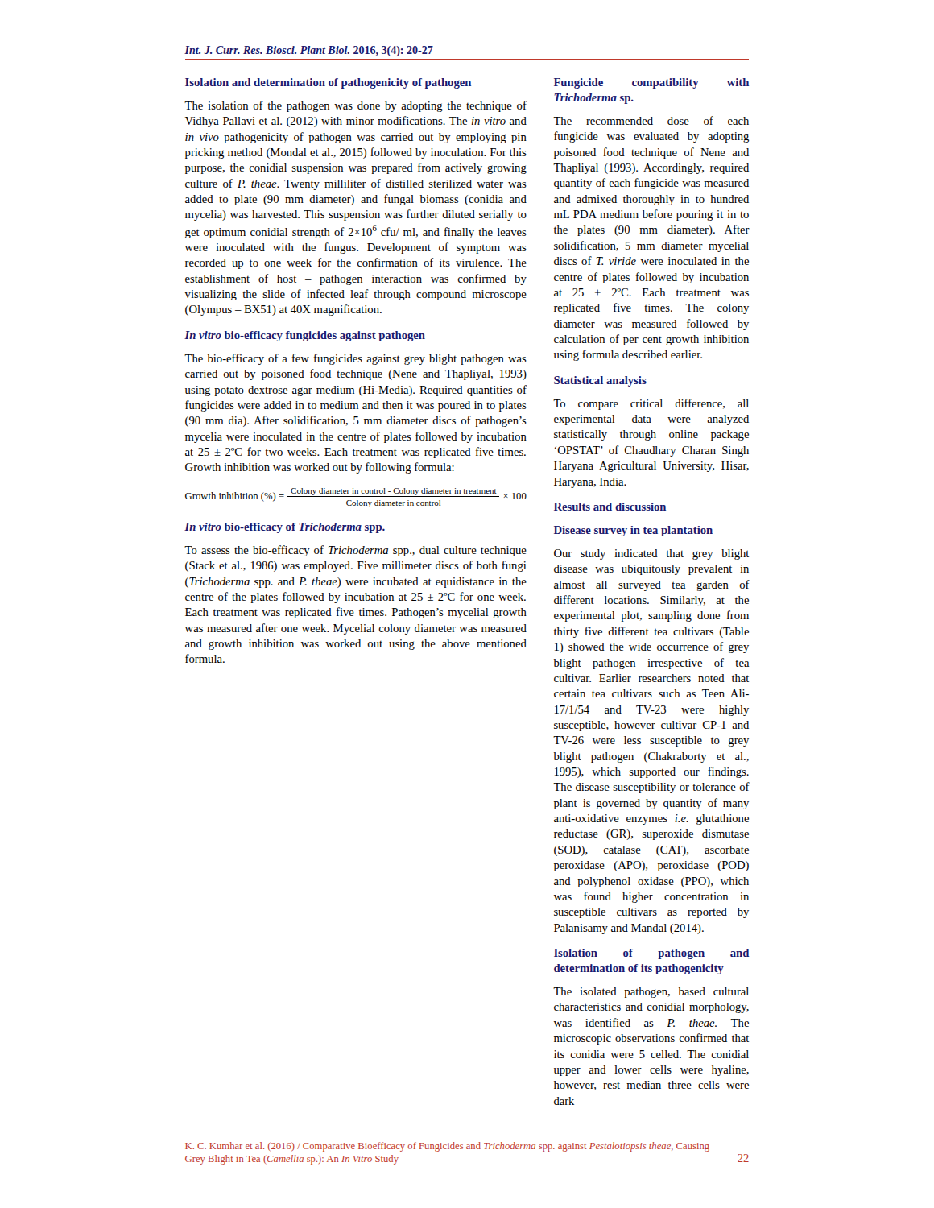Int. J. Curr. Res. Biosci. Plant Biol. 2016, 3(4): 20-27
Isolation and determination of pathogenicity of pathogen
The isolation of the pathogen was done by adopting the technique of Vidhya Pallavi et al. (2012) with minor modifications. The in vitro and in vivo pathogenicity of pathogen was carried out by employing pin pricking method (Mondal et al., 2015) followed by inoculation. For this purpose, the conidial suspension was prepared from actively growing culture of P. theae. Twenty milliliter of distilled sterilized water was added to plate (90 mm diameter) and fungal biomass (conidia and mycelia) was harvested. This suspension was further diluted serially to get optimum conidial strength of 2×106 cfu/ ml, and finally the leaves were inoculated with the fungus. Development of symptom was recorded up to one week for the confirmation of its virulence. The establishment of host – pathogen interaction was confirmed by visualizing the slide of infected leaf through compound microscope (Olympus – BX51) at 40X magnification.
In vitro bio-efficacy fungicides against pathogen
The bio-efficacy of a few fungicides against grey blight pathogen was carried out by poisoned food technique (Nene and Thapliyal, 1993) using potato dextrose agar medium (Hi-Media). Required quantities of fungicides were added in to medium and then it was poured in to plates (90 mm dia). After solidification, 5 mm diameter discs of pathogen’s mycelia were inoculated in the centre of plates followed by incubation at 25 ± 2ºC for two weeks. Each treatment was replicated five times. Growth inhibition was worked out by following formula:
Growth inhibition (%) = Colony diameter in control - Colony diameter in treatment Colony diameter in control × 100
In vitro bio-efficacy of Trichoderma spp.
To assess the bio-efficacy of Trichoderma spp., dual culture technique (Stack et al., 1986) was employed. Five millimeter discs of both fungi (Trichoderma spp. and P. theae) were incubated at equidistance in the centre of the plates followed by incubation at 25 ± 2ºC for one week. Each treatment was replicated five times. Pathogen’s mycelial growth was measured after one week. Mycelial colony diameter was measured and growth inhibition was worked out using the above mentioned formula.
Fungicide compatibility with Trichoderma sp.
The recommended dose of each fungicide was evaluated by adopting poisoned food technique of Nene and Thapliyal (1993). Accordingly, required quantity of each fungicide was measured and admixed thoroughly in to hundred mL PDA medium before pouring it in to the plates (90 mm diameter). After solidification, 5 mm diameter mycelial discs of T. viride were inoculated in the centre of plates followed by incubation at 25 ± 2ºC. Each treatment was replicated five times. The colony diameter was measured followed by calculation of per cent growth inhibition using formula described earlier.
Statistical analysis
To compare critical difference, all experimental data were analyzed statistically through online package ‘OPSTAT’ of Chaudhary Charan Singh Haryana Agricultural University, Hisar, Haryana, India.
Results and discussion
Disease survey in tea plantation
Our study indicated that grey blight disease was ubiquitously prevalent in almost all surveyed tea garden of different locations. Similarly, at the experimental plot, sampling done from thirty five different tea cultivars (Table 1) showed the wide occurrence of grey blight pathogen irrespective of tea cultivar. Earlier researchers noted that certain tea cultivars such as Teen Ali-17/1/54 and TV-23 were highly susceptible, however cultivar CP-1 and TV-26 were less susceptible to grey blight pathogen (Chakraborty et al., 1995), which supported our findings. The disease susceptibility or tolerance of plant is governed by quantity of many anti-oxidative enzymes i.e. glutathione reductase (GR), superoxide dismutase (SOD), catalase (CAT), ascorbate peroxidase (APO), peroxidase (POD) and polyphenol oxidase (PPO), which was found higher concentration in susceptible cultivars as reported by Palanisamy and Mandal (2014).
Isolation of pathogen and determination of its pathogenicity
The isolated pathogen, based cultural characteristics and conidial morphology, was identified as P. theae. The microscopic observations confirmed that its conidia were 5 celled. The conidial upper and lower cells were hyaline, however, rest median three cells were dark
K. C. Kumhar et al. (2016) / Comparative Bioefficacy of Fungicides and Trichoderma spp. against Pestalotiopsis theae, Causing Grey Blight in Tea (Camellia sp.): An In Vitro Study
22